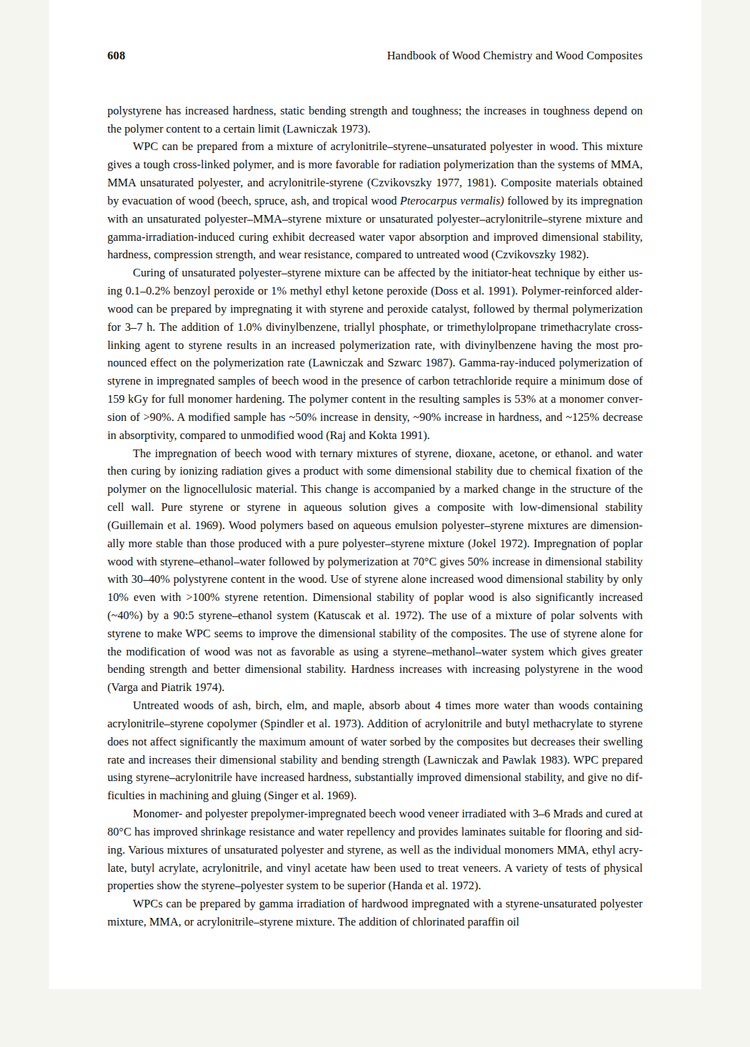608 Handbook of Wood Chemistry and Wood Composites
polystyrene has increased hardness, static bending strength and toughness; the increases in toughness depend on the polymer content to a certain limit (Lawniczak 1973).
WPC can be prepared from a mixture of acrylonitrile–styrene–unsaturated polyester in wood. This mixture gives a tough cross-linked polymer, and is more favorable for radiation polymerization than the systems of MMA, MMA unsaturated polyester, and acrylonitrile-styrene (Czvikovszky 1977, 1981). Composite materials obtained by evacuation of wood (beech, spruce, ash, and tropical wood Pterocarpus vermalis) followed by its impregnation with an unsaturated polyester–MMA–styrene mixture or unsaturated polyester–acrylonitrile–styrene mixture and gamma-irradiation-induced curing exhibit decreased water vapor absorption and improved dimensional stability, hardness, compression strength, and wear resistance, compared to untreated wood (Czvikovszky 1982).
Curing of unsaturated polyester–styrene mixture can be affected by the initiator-heat technique by either using 0.1–0.2% benzoyl peroxide or 1% methyl ethyl ketone peroxide (Doss et al. 1991). Polymer-reinforced alderwood can be prepared by impregnating it with styrene and peroxide catalyst, followed by thermal polymerization for 3–7 h. The addition of 1.0% divinylbenzene, triallyl phosphate, or trimethylolpropane trimethacrylate cross-linking agent to styrene results in an increased polymerization rate, with divinylbenzene having the most pronounced effect on the polymerization rate (Lawniczak and Szwarc 1987). Gamma-ray-induced polymerization of styrene in impregnated samples of beech wood in the presence of carbon tetrachloride require a minimum dose of 159 kGy for full monomer hardening. The polymer content in the resulting samples is 53% at a monomer conversion of >90%. A modified sample has ~50% increase in density, ~90% increase in hardness, and ~125% decrease in absorptivity, compared to unmodified wood (Raj and Kokta 1991).
The impregnation of beech wood with ternary mixtures of styrene, dioxane, acetone, or ethanol. and water then curing by ionizing radiation gives a product with some dimensional stability due to chemical fixation of the polymer on the lignocellulosic material. This change is accompanied by a marked change in the structure of the cell wall. Pure styrene or styrene in aqueous solution gives a composite with low-dimensional stability (Guillemain et al. 1969). Wood polymers based on aqueous emulsion polyester–styrene mixtures are dimensionally more stable than those produced with a pure polyester–styrene mixture (Jokel 1972). Impregnation of poplar wood with styrene–ethanol–water followed by polymerization at 70°C gives 50% increase in dimensional stability with 30–40% polystyrene content in the wood. Use of styrene alone increased wood dimensional stability by only 10% even with >100% styrene retention. Dimensional stability of poplar wood is also significantly increased (~40%) by a 90:5 styrene–ethanol system (Katuscak et al. 1972). The use of a mixture of polar solvents with styrene to make WPC seems to improve the dimensional stability of the composites. The use of styrene alone for the modification of wood was not as favorable as using a styrene–methanol–water system which gives greater bending strength and better dimensional stability. Hardness increases with increasing polystyrene in the wood (Varga and Piatrik 1974).
Untreated woods of ash, birch, elm, and maple, absorb about 4 times more water than woods containing acrylonitrile–styrene copolymer (Spindler et al. 1973). Addition of acrylonitrile and butyl methacrylate to styrene does not affect significantly the maximum amount of water sorbed by the composites but decreases their swelling rate and increases their dimensional stability and bending strength (Lawniczak and Pawlak 1983). WPC prepared using styrene–acrylonitrile have increased hardness, substantially improved dimensional stability, and give no difficulties in machining and gluing (Singer et al. 1969).
Monomer- and polyester prepolymer-impregnated beech wood veneer irradiated with 3–6 Mrads and cured at 80°C has improved shrinkage resistance and water repellency and provides laminates suitable for flooring and siding. Various mixtures of unsaturated polyester and styrene, as well as the individual monomers MMA, ethyl acrylate, butyl acrylate, acrylonitrile, and vinyl acetate haw been used to treat veneers. A variety of tests of physical properties show the styrene–polyester system to be superior (Handa et al. 1972).
WPCs can be prepared by gamma irradiation of hardwood impregnated with a styrene-unsaturated polyester mixture, MMA, or acrylonitrile–styrene mixture. The addition of chlorinated paraffin oil